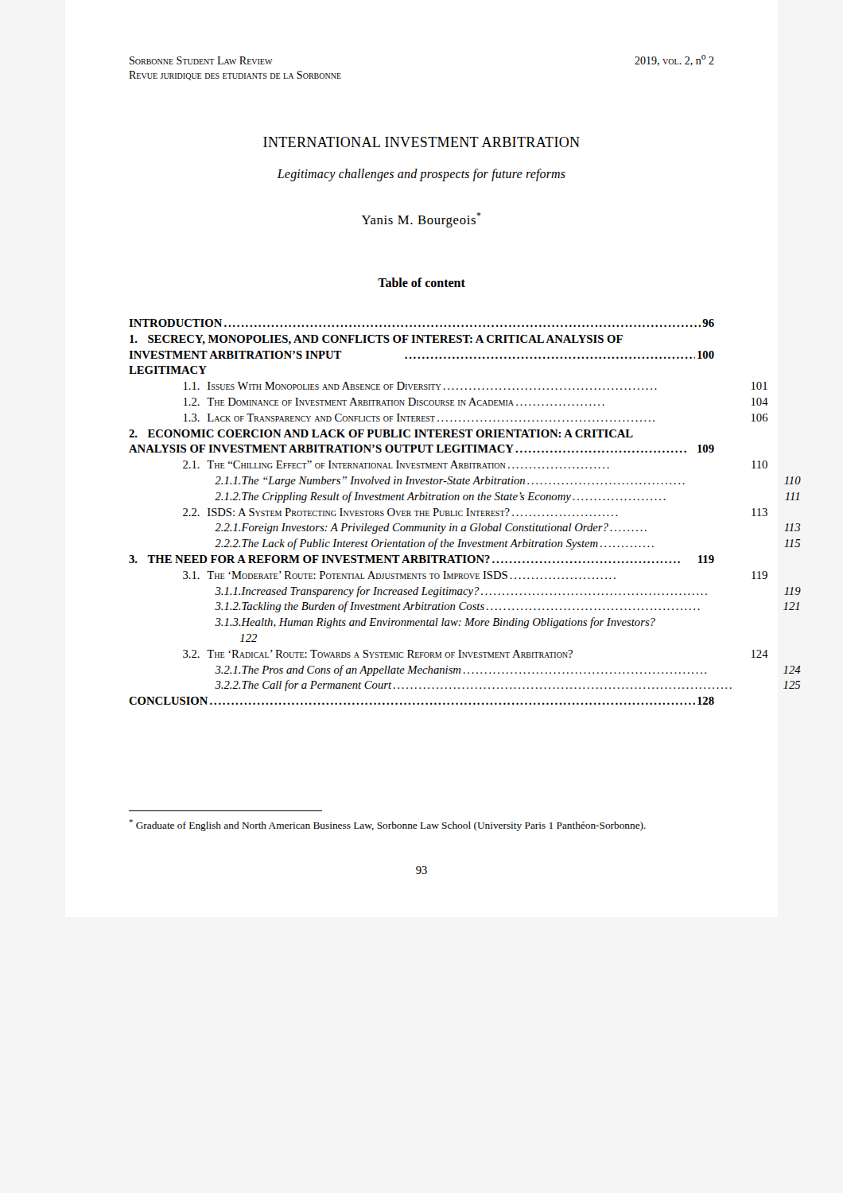Sorbonne Student Law Review 2019, vol. 2, no 2
Revue juridique des etudiants de la Sorbonne
International Investment Arbitration
Legitimacy challenges and prospects for future reforms
Yanis M. Bourgeois*
Table of content
Introduction .......................................................................................................................................... 96
1. Secrecy, monopolies, and conflicts of interest: a critical analysis of
investment arbitration’s input legitimacy ........................................................................ 100
1.1. Issues With Monopolies and Absence of Diversity .................................................. 101
1.2. The Dominance of Investment Arbitration Discourse in Academia ..................... 104
1.3. Lack of Transparency and Conflicts of Interest ................................................... 106
2. Economic coercion and lack of public interest orientation: a critical
analysis of investment arbitration’s output legitimacy ........................................ 109
2.1. The “Chilling Effect” of International Investment Arbitration ........................ 110
2.1.1. The “Large Numbers” Involved in Investor-State Arbitration ..................................... 110
2.1.2. The Crippling Result of Investment Arbitration on the State’s Economy ...................... 111
2.2. ISDS: A System Protecting Investors Over the Public Interest? ......................... 113
2.2.1. Foreign Investors: A Privileged Community in a Global Constitutional Order? ......... 113
2.2.2. The Lack of Public Interest Orientation of the Investment Arbitration System ............. 115
3. The need for a reform of investment arbitration? ............................................ 119
3.1. The ‘Moderate’ Route: Potential Adjustments to Improve ISDS ......................... 119
3.1.1. Increased Transparency for Increased Legitimacy? ..................................................... 119
3.1.2. Tackling the Burden of Investment Arbitration Costs .................................................. 121
3.1.3. Health, Human Rights and Environmental law: More Binding Obligations for Investors?
122
3.2. The ‘Radical’ Route: Towards a Systemic Reform of Investment Arbitration? 124
3.2.1. The Pros and Cons of an Appellate Mechanism ......................................................... 124
3.2.2. The Call for a Permanent Court ............................................................................... 125
Conclusion ............................................................................................................................................. 128
* Graduate of English and North American Business Law, Sorbonne Law School (University Paris 1 Panthéon-Sorbonne).
93